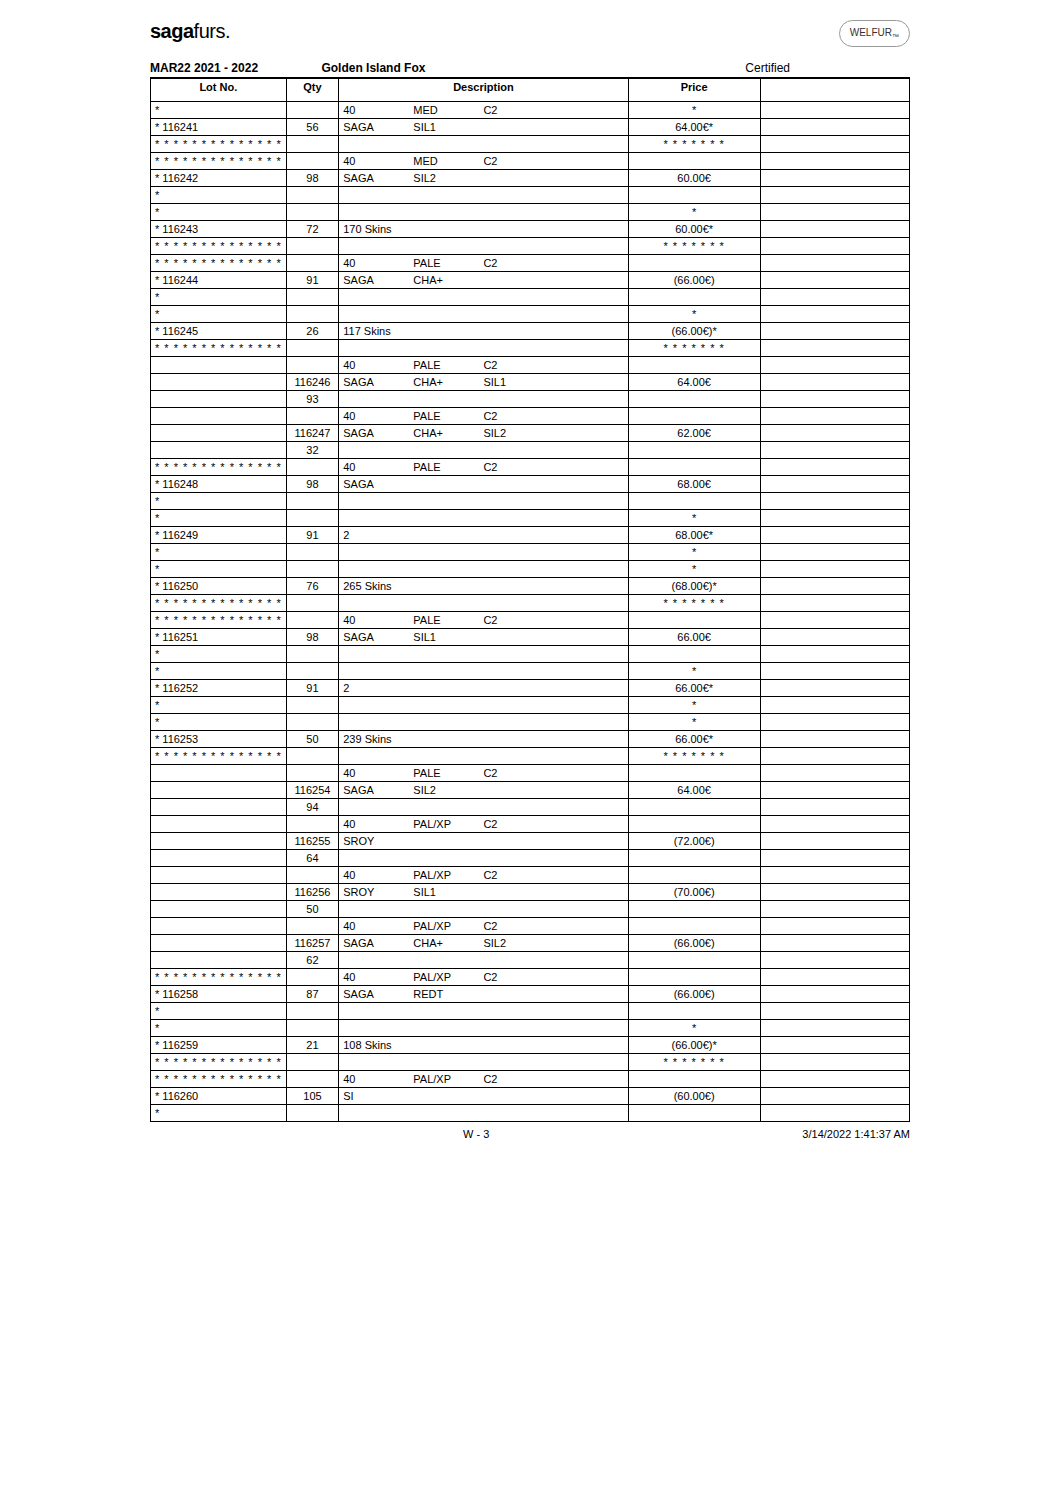WELFUR™
sagafurs.
MAR22 2021 - 2022 Golden Island Fox
Certified
| Lot No. | Qty | Description | Price | |
| --- | --- | --- | --- | --- |
| * | | 40 MED C2 | * | |
| * 116241 | 56 | SAGA SIL1 | 64.00€* | |
| * * * * * * * * * * * * * * | | | * * * * * * * | |
| * * * * * * * * * * * * * * | | 40 MED C2 | | |
| * 116242 | 98 | SAGA SIL2 | 60.00€ | |
| * | | | | |
| * | | | * | |
| * 116243 | 72 | 170 Skins | 60.00€* | |
| * * * * * * * * * * * * * * | | | * * * * * * * | |
| * * * * * * * * * * * * * * | | 40 PALE C2 | | |
| * 116244 | 91 | SAGA CHA+ | (66.00€) | |
| * | | | | |
| * | | | * | |
| * 116245 | 26 | 117 Skins | (66.00€)* | |
| * * * * * * * * * * * * * * | | | * * * * * * * | |
| | | 40 PALE C2 | | |
| | 116246 | SAGA CHA+ SIL1 | 64.00€ | |
| | 93 | | | |
| | | 40 PALE C2 | | |
| | 116247 | SAGA CHA+ SIL2 | 62.00€ | |
| | 32 | | | |
| * * * * * * * * * * * * * * | | 40 PALE C2 | | |
| * 116248 | 98 | SAGA | 68.00€ | |
| * | | | | |
| * | | | * | |
| * 116249 | 91 | 2 | 68.00€* | |
| * | | | * | |
| * | | | * | |
| * 116250 | 76 | 265 Skins | (68.00€)* | |
| * * * * * * * * * * * * * * | | | * * * * * * * | |
| * * * * * * * * * * * * * * | | 40 PALE C2 | | |
| * 116251 | 98 | SAGA SIL1 | 66.00€ | |
| * | | | | |
| * | | | * | |
| * 116252 | 91 | 2 | 66.00€* | |
| * | | | * | |
| * | | | * | |
| * 116253 | 50 | 239 Skins | 66.00€* | |
| * * * * * * * * * * * * * * | | | * * * * * * * | |
| | | 40 PALE C2 | | |
| | 116254 | SAGA SIL2 | 64.00€ | |
| | 94 | | | |
| | | 40 PAL/XP C2 | | |
| | 116255 | SROY | (72.00€) | |
| | 64 | | | |
| | | 40 PAL/XP C2 | | |
| | 116256 | SROY SIL1 | (70.00€) | |
| | 50 | | | |
| | | 40 PAL/XP C2 | | |
| | 116257 | SAGA CHA+ SIL2 | (66.00€) | |
| | 62 | | | |
| * * * * * * * * * * * * * * | | 40 PAL/XP C2 | | |
| * 116258 | 87 | SAGA REDT | (66.00€) | |
| * | | | | |
| * | | | * | |
| * 116259 | 21 | 108 Skins | (66.00€)* | |
| * * * * * * * * * * * * * * | | | * * * * * * * | |
| * * * * * * * * * * * * * * | | 40 PAL/XP C2 | | |
| * 116260 | 105 | SI | (60.00€) | |
| * | | | | |
W - 3
3/14/2022 1:41:37 AM